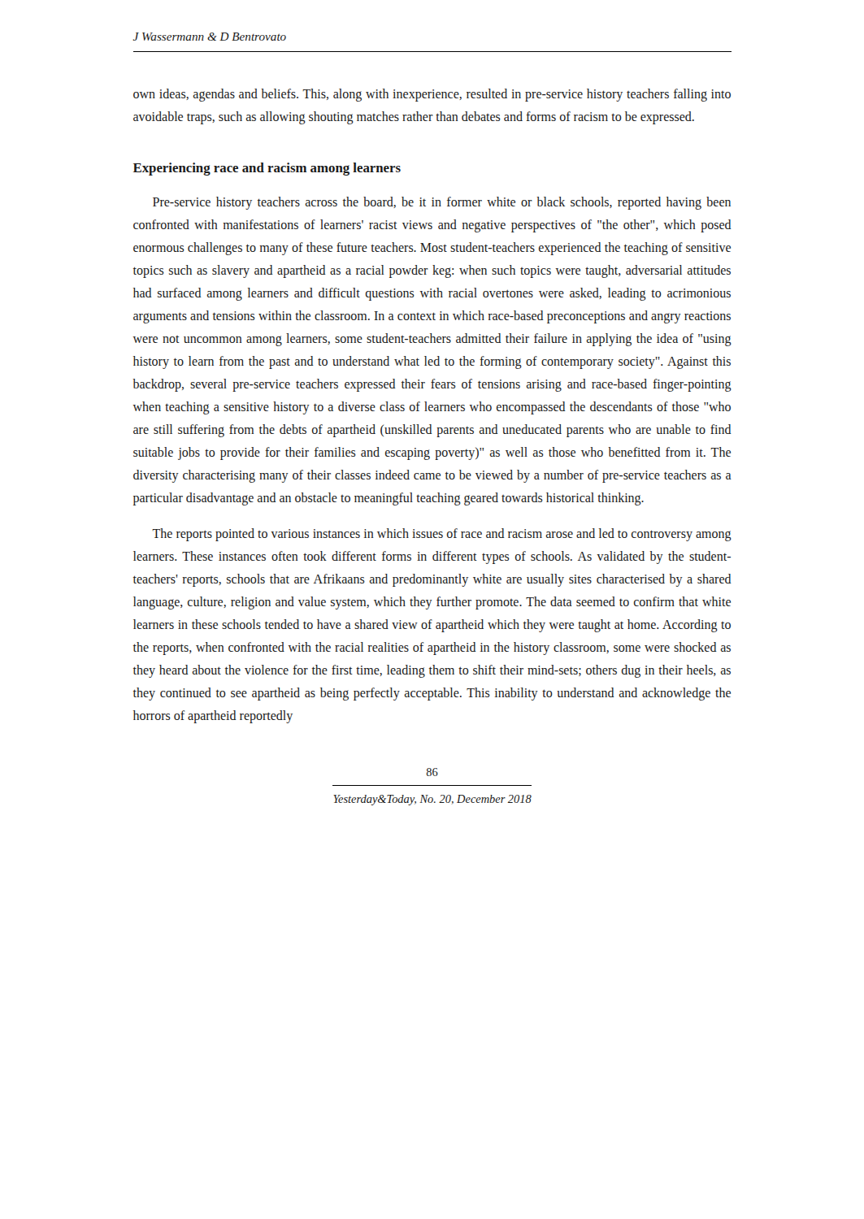J Wassermann & D Bentrovato
own ideas, agendas and beliefs. This, along with inexperience, resulted in pre-service history teachers falling into avoidable traps, such as allowing shouting matches rather than debates and forms of racism to be expressed.
Experiencing race and racism among learners
Pre-service history teachers across the board, be it in former white or black schools, reported having been confronted with manifestations of learners' racist views and negative perspectives of "the other", which posed enormous challenges to many of these future teachers. Most student-teachers experienced the teaching of sensitive topics such as slavery and apartheid as a racial powder keg: when such topics were taught, adversarial attitudes had surfaced among learners and difficult questions with racial overtones were asked, leading to acrimonious arguments and tensions within the classroom. In a context in which race-based preconceptions and angry reactions were not uncommon among learners, some student-teachers admitted their failure in applying the idea of "using history to learn from the past and to understand what led to the forming of contemporary society". Against this backdrop, several pre-service teachers expressed their fears of tensions arising and race-based finger-pointing when teaching a sensitive history to a diverse class of learners who encompassed the descendants of those "who are still suffering from the debts of apartheid (unskilled parents and uneducated parents who are unable to find suitable jobs to provide for their families and escaping poverty)" as well as those who benefitted from it. The diversity characterising many of their classes indeed came to be viewed by a number of pre-service teachers as a particular disadvantage and an obstacle to meaningful teaching geared towards historical thinking.
The reports pointed to various instances in which issues of race and racism arose and led to controversy among learners. These instances often took different forms in different types of schools. As validated by the student-teachers' reports, schools that are Afrikaans and predominantly white are usually sites characterised by a shared language, culture, religion and value system, which they further promote. The data seemed to confirm that white learners in these schools tended to have a shared view of apartheid which they were taught at home. According to the reports, when confronted with the racial realities of apartheid in the history classroom, some were shocked as they heard about the violence for the first time, leading them to shift their mind-sets; others dug in their heels, as they continued to see apartheid as being perfectly acceptable. This inability to understand and acknowledge the horrors of apartheid reportedly
86 Yesterday&Today, No. 20, December 2018